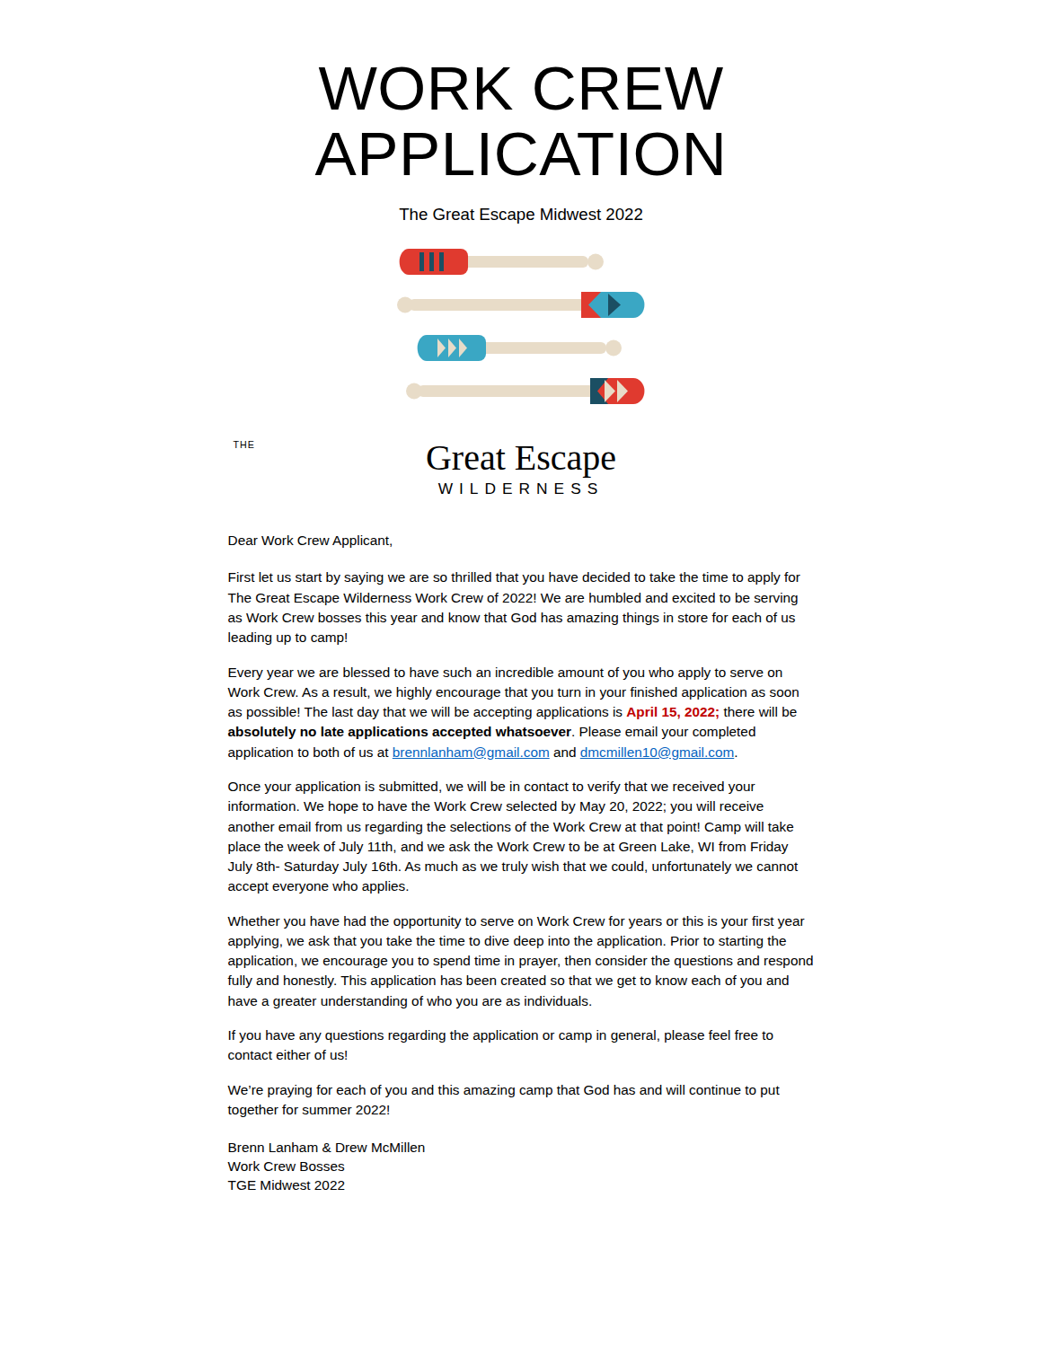WORK CREW APPLICATION
The Great Escape Midwest 2022
THEGreat Escape
WILDERNESS
Dear Work Crew Applicant,
First let us start by saying we are so thrilled that you have decided to take the time to apply for The Great Escape Wilderness Work Crew of 2022! We are humbled and excited to be serving as Work Crew bosses this year and know that God has amazing things in store for each of us leading up to camp!
Every year we are blessed to have such an incredible amount of you who apply to serve on Work Crew. As a result, we highly encourage that you turn in your finished application as soon as possible! The last day that we will be accepting applications is April 15, 2022; there will be absolutely no late applications accepted whatsoever. Please email your completed application to both of us at brennlanham@gmail.com and dmcmillen10@gmail.com.
Once your application is submitted, we will be in contact to verify that we received your information. We hope to have the Work Crew selected by May 20, 2022; you will receive another email from us regarding the selections of the Work Crew at that point! Camp will take place the week of July 11th, and we ask the Work Crew to be at Green Lake, WI from Friday July 8th- Saturday July 16th. As much as we truly wish that we could, unfortunately we cannot accept everyone who applies.
Whether you have had the opportunity to serve on Work Crew for years or this is your first year applying, we ask that you take the time to dive deep into the application. Prior to starting the application, we encourage you to spend time in prayer, then consider the questions and respond fully and honestly. This application has been created so that we get to know each of you and have a greater understanding of who you are as individuals.
If you have any questions regarding the application or camp in general, please feel free to contact either of us!
We’re praying for each of you and this amazing camp that God has and will continue to put together for summer 2022!
Brenn Lanham & Drew McMillen
Work Crew Bosses
TGE Midwest 2022